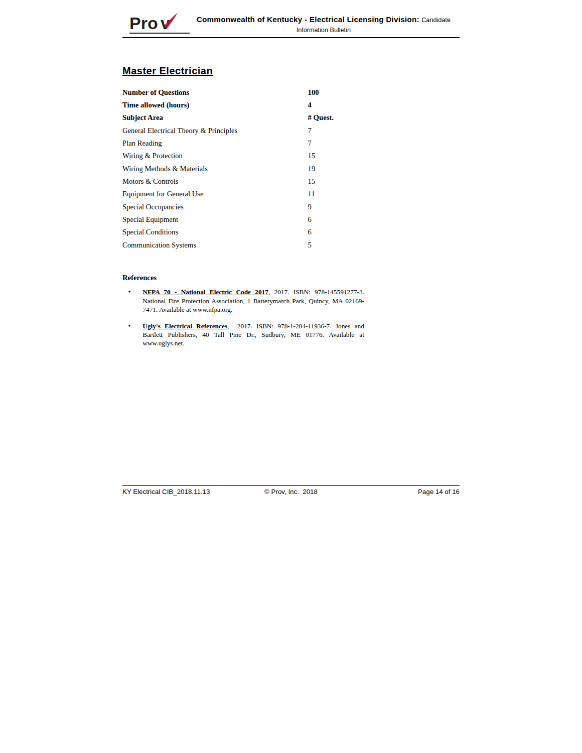Pro v
Commonwealth of Kentucky - Electrical Licensing Division: Candidate Information Bulletin
Master Electrician
| Number of Questions | 100 |
| Time allowed (hours) | 4 |
| Subject Area | # Quest. |
| General Electrical Theory & Principles | 7 |
| Plan Reading | 7 |
| Wiring & Protection | 15 |
| Wiring Methods & Materials | 19 |
| Motors & Controls | 15 |
| Equipment for General Use | 11 |
| Special Occupancies | 9 |
| Special Equipment | 6 |
| Special Conditions | 6 |
| Communication Systems | 5 |
References
NFPA 70 - National Electric Code 2017, 2017. ISBN: 978-145591277-3. National Fire Protection Association, 1 Batterymarch Park, Quincy, MA 02169-7471. Available at www.nfpa.org.
Ugly's Electrical References, 2017. ISBN: 978-1-284-11936-7. Jones and Bartlett Publishers, 40 Tall Pine Dr., Sudbury, ME 01776. Available at www.uglys.net.
KY Electrical CIB_2018.11.13
© Prov, Inc. 2018
Page 14 of 16